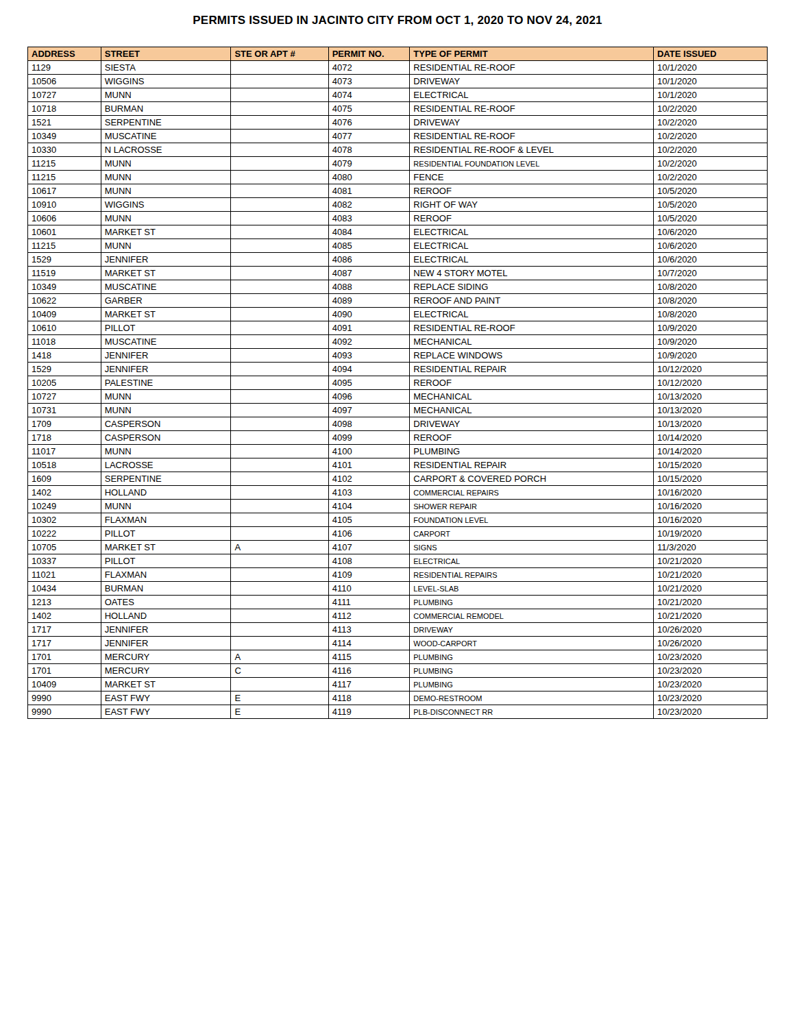PERMITS ISSUED IN JACINTO CITY FROM OCT 1, 2020 TO NOV 24, 2021
Permits issued in Jacinto City
| ADDRESS | STREET | STE OR APT # | PERMIT NO. | TYPE OF PERMIT | DATE ISSUED |
| --- | --- | --- | --- | --- | --- |
| 1129 | SIESTA | | 4072 | RESIDENTIAL RE-ROOF | 10/1/2020 |
| 10506 | WIGGINS | | 4073 | DRIVEWAY | 10/1/2020 |
| 10727 | MUNN | | 4074 | ELECTRICAL | 10/1/2020 |
| 10718 | BURMAN | | 4075 | RESIDENTIAL RE-ROOF | 10/2/2020 |
| 1521 | SERPENTINE | | 4076 | DRIVEWAY | 10/2/2020 |
| 10349 | MUSCATINE | | 4077 | RESIDENTIAL RE-ROOF | 10/2/2020 |
| 10330 | N LACROSSE | | 4078 | RESIDENTIAL RE-ROOF & LEVEL | 10/2/2020 |
| 11215 | MUNN | | 4079 | RESIDENTIAL FOUNDATION LEVEL | 10/2/2020 |
| 11215 | MUNN | | 4080 | FENCE | 10/2/2020 |
| 10617 | MUNN | | 4081 | REROOF | 10/5/2020 |
| 10910 | WIGGINS | | 4082 | RIGHT OF WAY | 10/5/2020 |
| 10606 | MUNN | | 4083 | REROOF | 10/5/2020 |
| 10601 | MARKET ST | | 4084 | ELECTRICAL | 10/6/2020 |
| 11215 | MUNN | | 4085 | ELECTRICAL | 10/6/2020 |
| 1529 | JENNIFER | | 4086 | ELECTRICAL | 10/6/2020 |
| 11519 | MARKET ST | | 4087 | NEW 4 STORY MOTEL | 10/7/2020 |
| 10349 | MUSCATINE | | 4088 | REPLACE SIDING | 10/8/2020 |
| 10622 | GARBER | | 4089 | REROOF AND PAINT | 10/8/2020 |
| 10409 | MARKET ST | | 4090 | ELECTRICAL | 10/8/2020 |
| 10610 | PILLOT | | 4091 | RESIDENTIAL RE-ROOF | 10/9/2020 |
| 11018 | MUSCATINE | | 4092 | MECHANICAL | 10/9/2020 |
| 1418 | JENNIFER | | 4093 | REPLACE WINDOWS | 10/9/2020 |
| 1529 | JENNIFER | | 4094 | RESIDENTIAL REPAIR | 10/12/2020 |
| 10205 | PALESTINE | | 4095 | REROOF | 10/12/2020 |
| 10727 | MUNN | | 4096 | MECHANICAL | 10/13/2020 |
| 10731 | MUNN | | 4097 | MECHANICAL | 10/13/2020 |
| 1709 | CASPERSON | | 4098 | DRIVEWAY | 10/13/2020 |
| 1718 | CASPERSON | | 4099 | REROOF | 10/14/2020 |
| 11017 | MUNN | | 4100 | PLUMBING | 10/14/2020 |
| 10518 | LACROSSE | | 4101 | RESIDENTIAL REPAIR | 10/15/2020 |
| 1609 | SERPENTINE | | 4102 | CARPORT & COVERED PORCH | 10/15/2020 |
| 1402 | HOLLAND | | 4103 | COMMERCIAL REPAIRS | 10/16/2020 |
| 10249 | MUNN | | 4104 | SHOWER REPAIR | 10/16/2020 |
| 10302 | FLAXMAN | | 4105 | FOUNDATION LEVEL | 10/16/2020 |
| 10222 | PILLOT | | 4106 | CARPORT | 10/19/2020 |
| 10705 | MARKET ST | A | 4107 | SIGNS | 11/3/2020 |
| 10337 | PILLOT | | 4108 | ELECTRICAL | 10/21/2020 |
| 11021 | FLAXMAN | | 4109 | RESIDENTIAL REPAIRS | 10/21/2020 |
| 10434 | BURMAN | | 4110 | LEVEL-SLAB | 10/21/2020 |
| 1213 | OATES | | 4111 | PLUMBING | 10/21/2020 |
| 1402 | HOLLAND | | 4112 | COMMERCIAL REMODEL | 10/21/2020 |
| 1717 | JENNIFER | | 4113 | DRIVEWAY | 10/26/2020 |
| 1717 | JENNIFER | | 4114 | WOOD-CARPORT | 10/26/2020 |
| 1701 | MERCURY | A | 4115 | PLUMBING | 10/23/2020 |
| 1701 | MERCURY | C | 4116 | PLUMBING | 10/23/2020 |
| 10409 | MARKET ST | | 4117 | PLUMBING | 10/23/2020 |
| 9990 | EAST FWY | E | 4118 | DEMO-RESTROOM | 10/23/2020 |
| 9990 | EAST FWY | E | 4119 | PLB-DISCONNECT RR | 10/23/2020 |